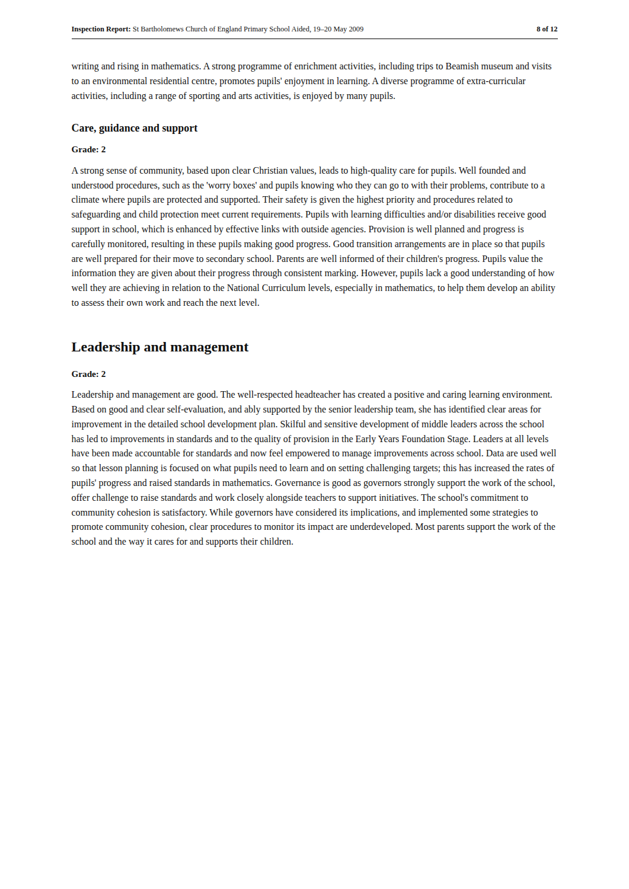Inspection Report: St Bartholomews Church of England Primary School Aided, 19–20 May 2009
8 of 12
writing and rising in mathematics. A strong programme of enrichment activities, including trips to Beamish museum and visits to an environmental residential centre, promotes pupils' enjoyment in learning. A diverse programme of extra-curricular activities, including a range of sporting and arts activities, is enjoyed by many pupils.
Care, guidance and support
Grade: 2
A strong sense of community, based upon clear Christian values, leads to high-quality care for pupils. Well founded and understood procedures, such as the 'worry boxes' and pupils knowing who they can go to with their problems, contribute to a climate where pupils are protected and supported. Their safety is given the highest priority and procedures related to safeguarding and child protection meet current requirements. Pupils with learning difficulties and/or disabilities receive good support in school, which is enhanced by effective links with outside agencies. Provision is well planned and progress is carefully monitored, resulting in these pupils making good progress. Good transition arrangements are in place so that pupils are well prepared for their move to secondary school. Parents are well informed of their children's progress. Pupils value the information they are given about their progress through consistent marking. However, pupils lack a good understanding of how well they are achieving in relation to the National Curriculum levels, especially in mathematics, to help them develop an ability to assess their own work and reach the next level.
Leadership and management
Grade: 2
Leadership and management are good. The well-respected headteacher has created a positive and caring learning environment. Based on good and clear self-evaluation, and ably supported by the senior leadership team, she has identified clear areas for improvement in the detailed school development plan. Skilful and sensitive development of middle leaders across the school has led to improvements in standards and to the quality of provision in the Early Years Foundation Stage. Leaders at all levels have been made accountable for standards and now feel empowered to manage improvements across school. Data are used well so that lesson planning is focused on what pupils need to learn and on setting challenging targets; this has increased the rates of pupils' progress and raised standards in mathematics. Governance is good as governors strongly support the work of the school, offer challenge to raise standards and work closely alongside teachers to support initiatives. The school's commitment to community cohesion is satisfactory. While governors have considered its implications, and implemented some strategies to promote community cohesion, clear procedures to monitor its impact are underdeveloped. Most parents support the work of the school and the way it cares for and supports their children.